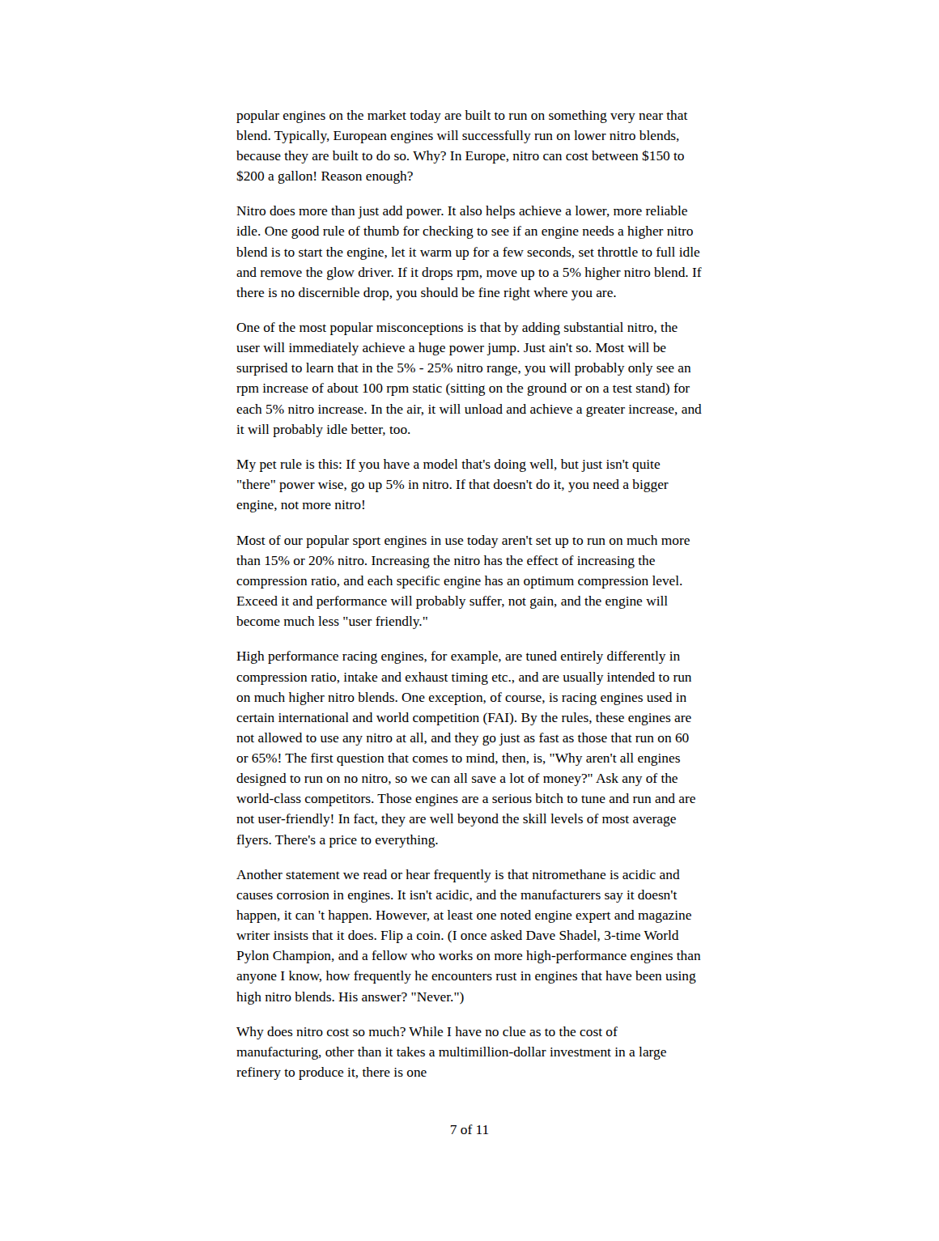popular engines on the market today are built to run on something very near that blend. Typically, European engines will successfully run on lower nitro blends, because they are built to do so. Why? In Europe, nitro can cost between $150 to $200 a gallon! Reason enough?
Nitro does more than just add power. It also helps achieve a lower, more reliable idle. One good rule of thumb for checking to see if an engine needs a higher nitro blend is to start the engine, let it warm up for a few seconds, set throttle to full idle and remove the glow driver. If it drops rpm, move up to a 5% higher nitro blend. If there is no discernible drop, you should be fine right where you are.
One of the most popular misconceptions is that by adding substantial nitro, the user will immediately achieve a huge power jump. Just ain't so. Most will be surprised to learn that in the 5% - 25% nitro range, you will probably only see an rpm increase of about 100 rpm static (sitting on the ground or on a test stand) for each 5% nitro increase. In the air, it will unload and achieve a greater increase, and it will probably idle better, too.
My pet rule is this: If you have a model that's doing well, but just isn't quite "there" power wise, go up 5% in nitro. If that doesn't do it, you need a bigger engine, not more nitro!
Most of our popular sport engines in use today aren't set up to run on much more than 15% or 20% nitro. Increasing the nitro has the effect of increasing the compression ratio, and each specific engine has an optimum compression level. Exceed it and performance will probably suffer, not gain, and the engine will become much less "user friendly."
High performance racing engines, for example, are tuned entirely differently in compression ratio, intake and exhaust timing etc., and are usually intended to run on much higher nitro blends. One exception, of course, is racing engines used in certain international and world competition (FAI). By the rules, these engines are not allowed to use any nitro at all, and they go just as fast as those that run on 60 or 65%! The first question that comes to mind, then, is, "Why aren't all engines designed to run on no nitro, so we can all save a lot of money?" Ask any of the world-class competitors. Those engines are a serious bitch to tune and run and are not user-friendly! In fact, they are well beyond the skill levels of most average flyers. There's a price to everything.
Another statement we read or hear frequently is that nitromethane is acidic and causes corrosion in engines. It isn't acidic, and the manufacturers say it doesn't happen, it can 't happen. However, at least one noted engine expert and magazine writer insists that it does. Flip a coin. (I once asked Dave Shadel, 3-time World Pylon Champion, and a fellow who works on more high-performance engines than anyone I know, how frequently he encounters rust in engines that have been using high nitro blends. His answer? "Never.")
Why does nitro cost so much? While I have no clue as to the cost of manufacturing, other than it takes a multimillion-dollar investment in a large refinery to produce it, there is one
7 of 11